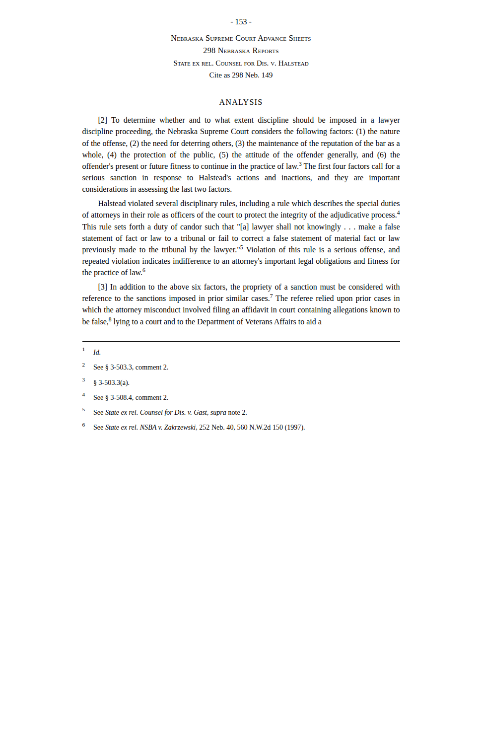- 153 -
Nebraska Supreme Court Advance Sheets
298 Nebraska Reports
State ex rel. Counsel for Dis. v. Halstead
Cite as 298 Neb. 149
ANALYSIS
[2] To determine whether and to what extent discipline should be imposed in a lawyer discipline proceeding, the Nebraska Supreme Court considers the following factors: (1) the nature of the offense, (2) the need for deterring others, (3) the maintenance of the reputation of the bar as a whole, (4) the protection of the public, (5) the attitude of the offender generally, and (6) the offender's present or future fitness to continue in the practice of law.3 The first four factors call for a serious sanction in response to Halstead's actions and inactions, and they are important considerations in assessing the last two factors.
Halstead violated several disciplinary rules, including a rule which describes the special duties of attorneys in their role as officers of the court to protect the integrity of the adjudicative process.4 This rule sets forth a duty of candor such that "[a] lawyer shall not knowingly . . . make a false statement of fact or law to a tribunal or fail to correct a false statement of material fact or law previously made to the tribunal by the lawyer."5 Violation of this rule is a serious offense, and repeated violation indicates indifference to an attorney's important legal obligations and fitness for the practice of law.6
[3] In addition to the above six factors, the propriety of a sanction must be considered with reference to the sanctions imposed in prior similar cases.7 The referee relied upon prior cases in which the attorney misconduct involved filing an affidavit in court containing allegations known to be false,8 lying to a court and to the Department of Veterans Affairs to aid a
Id.
See § 3-503.3, comment 2.
§ 3-503.3(a).
See § 3-508.4, comment 2.
See State ex rel. Counsel for Dis. v. Gast, supra note 2.
See State ex rel. NSBA v. Zakrzewski, 252 Neb. 40, 560 N.W.2d 150 (1997).